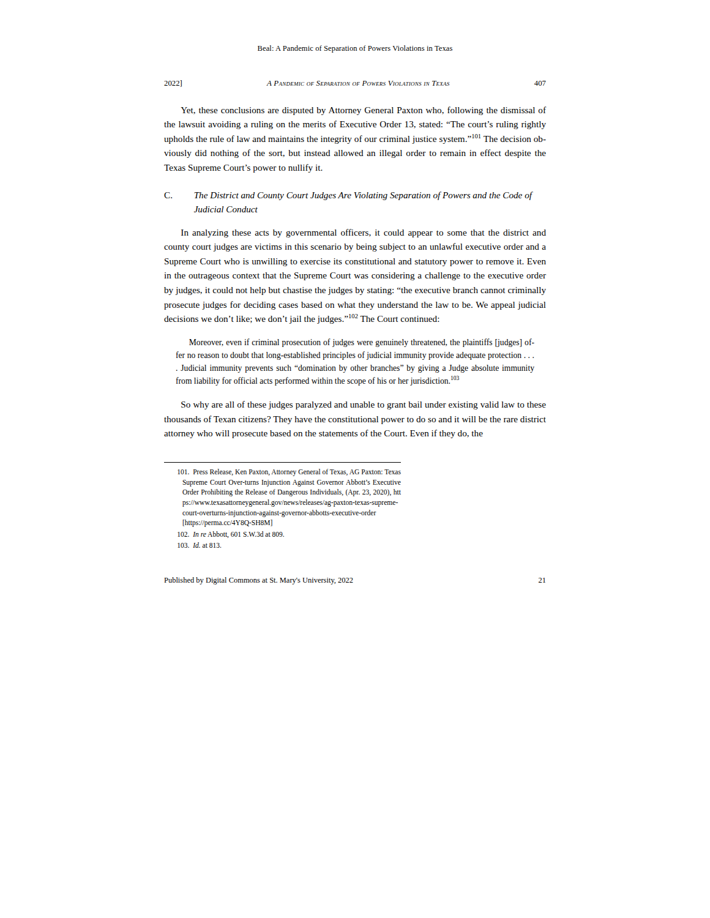Beal: A Pandemic of Separation of Powers Violations in Texas
2022] A Pandemic of Separation of Powers Violations in Texas 407
Yet, these conclusions are disputed by Attorney General Paxton who, following the dismissal of the lawsuit avoiding a ruling on the merits of Executive Order 13, stated: “The court’s ruling rightly upholds the rule of law and maintains the integrity of our criminal justice system.”101 The decision obviously did nothing of the sort, but instead allowed an illegal order to remain in effect despite the Texas Supreme Court’s power to nullify it.
C. The District and County Court Judges Are Violating Separation of Powers and the Code of Judicial Conduct
In analyzing these acts by governmental officers, it could appear to some that the district and county court judges are victims in this scenario by being subject to an unlawful executive order and a Supreme Court who is unwilling to exercise its constitutional and statutory power to remove it. Even in the outrageous context that the Supreme Court was considering a challenge to the executive order by judges, it could not help but chastise the judges by stating: “the executive branch cannot criminally prosecute judges for deciding cases based on what they understand the law to be. We appeal judicial decisions we don’t like; we don’t jail the judges.”102 The Court continued:
Moreover, even if criminal prosecution of judges were genuinely threatened, the plaintiffs [judges] offer no reason to doubt that long-established principles of judicial immunity provide adequate protection . . . . Judicial immunity prevents such “domination by other branches” by giving a Judge absolute immunity from liability for official acts performed within the scope of his or her jurisdiction.103
So why are all of these judges paralyzed and unable to grant bail under existing valid law to these thousands of Texan citizens? They have the constitutional power to do so and it will be the rare district attorney who will prosecute based on the statements of the Court. Even if they do, the
101. Press Release, Ken Paxton, Attorney General of Texas, AG Paxton: Texas Supreme Court Over-turns Injunction Against Governor Abbott’s Executive Order Prohibiting the Release of Dangerous Individuals, (Apr. 23, 2020), https://www.texasattorneygeneral.gov/news/releases/ag-paxton-texas-supreme-court-overturns-injunction-against-governor-abbotts-executive-order [https://perma.cc/4Y8Q-SH8M]
102. In re Abbott, 601 S.W.3d at 809.
103. Id. at 813.
Published by Digital Commons at St. Mary's University, 2022 21